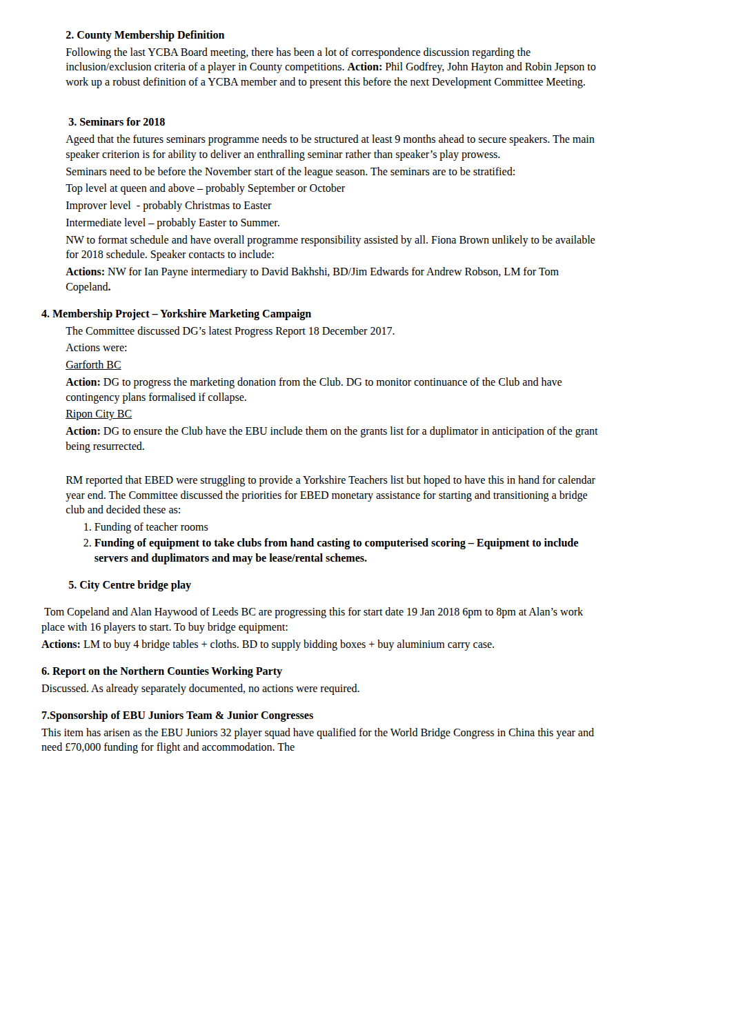2. County Membership Definition
Following the last YCBA Board meeting, there has been a lot of correspondence discussion regarding the inclusion/exclusion criteria of a player in County competitions. Action: Phil Godfrey, John Hayton and Robin Jepson to work up a robust definition of a YCBA member and to present this before the next Development Committee Meeting.
3. Seminars for 2018
Ageed that the futures seminars programme needs to be structured at least 9 months ahead to secure speakers. The main speaker criterion is for ability to deliver an enthralling seminar rather than speaker’s play prowess.
Seminars need to be before the November start of the league season. The seminars are to be stratified:
Top level at queen and above – probably September or October
Improver level - probably Christmas to Easter
Intermediate level – probably Easter to Summer.
NW to format schedule and have overall programme responsibility assisted by all. Fiona Brown unlikely to be available for 2018 schedule. Speaker contacts to include:
Actions: NW for Ian Payne intermediary to David Bakhshi, BD/Jim Edwards for Andrew Robson, LM for Tom Copeland.
4. Membership Project – Yorkshire Marketing Campaign
The Committee discussed DG’s latest Progress Report 18 December 2017.
Actions were:
Garforth BC
Action: DG to progress the marketing donation from the Club. DG to monitor continuance of the Club and have contingency plans formalised if collapse.
Ripon City BC
Action: DG to ensure the Club have the EBU include them on the grants list for a duplimator in anticipation of the grant being resurrected.
RM reported that EBED were struggling to provide a Yorkshire Teachers list but hoped to have this in hand for calendar year end. The Committee discussed the priorities for EBED monetary assistance for starting and transitioning a bridge club and decided these as:
Funding of teacher rooms
Funding of equipment to take clubs from hand casting to computerised scoring – Equipment to include servers and duplimators and may be lease/rental schemes.
5. City Centre bridge play
Tom Copeland and Alan Haywood of Leeds BC are progressing this for start date 19 Jan 2018 6pm to 8pm at Alan’s work place with 16 players to start. To buy bridge equipment:
Actions: LM to buy 4 bridge tables + cloths. BD to supply bidding boxes + buy aluminium carry case.
6. Report on the Northern Counties Working Party
Discussed. As already separately documented, no actions were required.
7.Sponsorship of EBU Juniors Team & Junior Congresses
This item has arisen as the EBU Juniors 32 player squad have qualified for the World Bridge Congress in China this year and need £70,000 funding for flight and accommodation. The